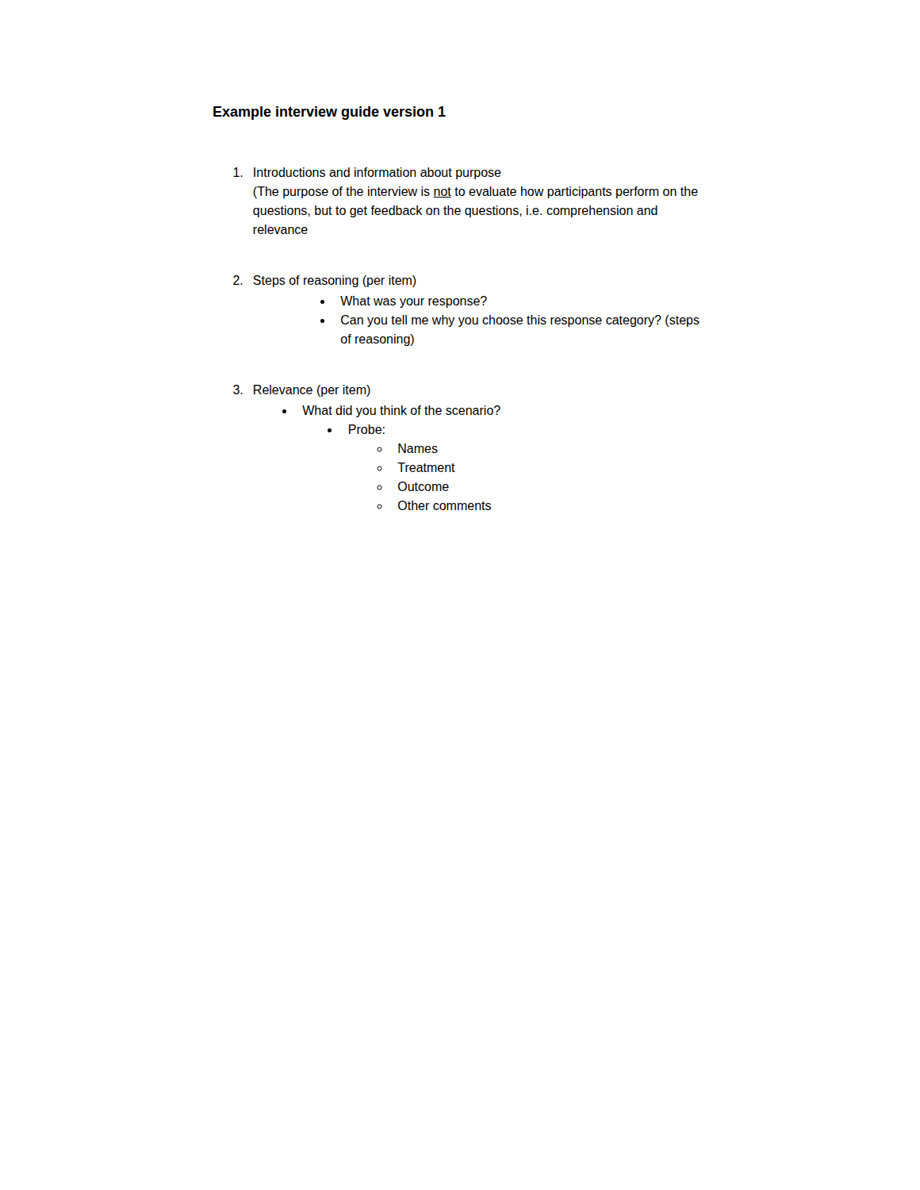Example interview guide version 1
Introductions and information about purpose
(The purpose of the interview is not to evaluate how participants perform on the questions, but to get feedback on the questions, i.e. comprehension and relevance
Steps of reasoning (per item)
What was your response?
Can you tell me why you choose this response category? (steps of reasoning)
Relevance (per item)
What did you think of the scenario?
Probe:
Names
Treatment
Outcome
Other comments